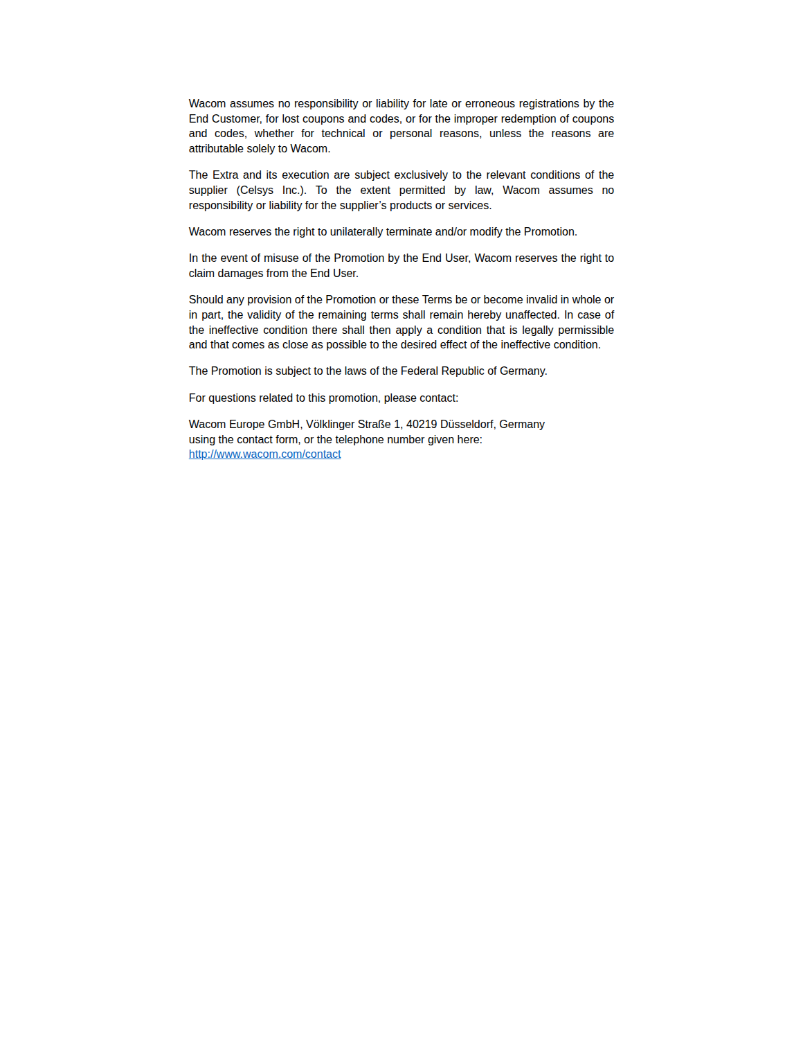Wacom assumes no responsibility or liability for late or erroneous registrations by the End Customer, for lost coupons and codes, or for the improper redemption of coupons and codes, whether for technical or personal reasons, unless the reasons are attributable solely to Wacom.
The Extra and its execution are subject exclusively to the relevant conditions of the supplier (Celsys Inc.). To the extent permitted by law, Wacom assumes no responsibility or liability for the supplier’s products or services.
Wacom reserves the right to unilaterally terminate and/or modify the Promotion.
In the event of misuse of the Promotion by the End User, Wacom reserves the right to claim damages from the End User.
Should any provision of the Promotion or these Terms be or become invalid in whole or in part, the validity of the remaining terms shall remain hereby unaffected. In case of the ineffective condition there shall then apply a condition that is legally permissible and that comes as close as possible to the desired effect of the ineffective condition.
The Promotion is subject to the laws of the Federal Republic of Germany.
For questions related to this promotion, please contact:
Wacom Europe GmbH, Völklinger Straße 1, 40219 Düsseldorf, Germany
using the contact form, or the telephone number given here:
http://www.wacom.com/contact